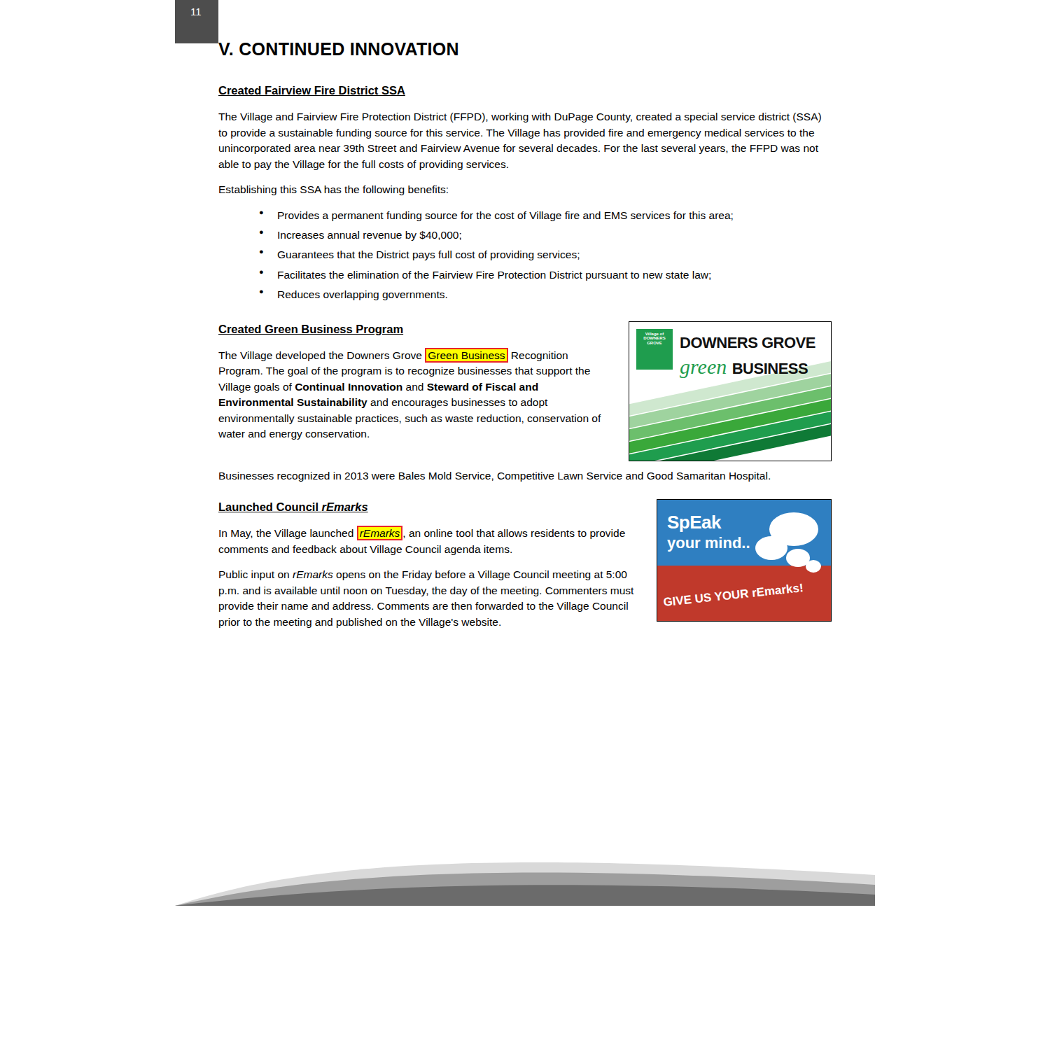11
V. CONTINUED INNOVATION
Created Fairview Fire District SSA
The Village and Fairview Fire Protection District (FFPD), working with DuPage County, created a special service district (SSA) to provide a sustainable funding source for this service. The Village has provided fire and emergency medical services to the unincorporated area near 39th Street and Fairview Avenue for several decades. For the last several years, the FFPD was not able to pay the Village for the full costs of providing services.
Establishing this SSA has the following benefits:
Provides a permanent funding source for the cost of Village fire and EMS services for this area;
Increases annual revenue by $40,000;
Guarantees that the District pays full cost of providing services;
Facilitates the elimination of the Fairview Fire Protection District pursuant to new state law;
Reduces overlapping governments.
Village of
DOWNERS
GROVE
DOWNERS GROVE
green BUSINESS
Created Green Business Program
The Village developed the Downers Grove Green Business Recognition Program. The goal of the program is to recognize businesses that support the Village goals of Continual Innovation and Steward of Fiscal and Environmental Sustainability and encourages businesses to adopt environmentally sustainable practices, such as waste reduction, conservation of water and energy conservation.
Businesses recognized in 2013 were Bales Mold Service, Competitive Lawn Service and Good Samaritan Hospital.
SpEak
your mind..
GIVE US YOUR rEmarks!
Launched Council rEmarks
In May, the Village launched rEmarks, an online tool that allows residents to provide comments and feedback about Village Council agenda items.
Public input on rEmarks opens on the Friday before a Village Council meeting at 5:00 p.m. and is available until noon on Tuesday, the day of the meeting. Commenters must provide their name and address. Comments are then forwarded to the Village Council prior to the meeting and published on the Village's website.